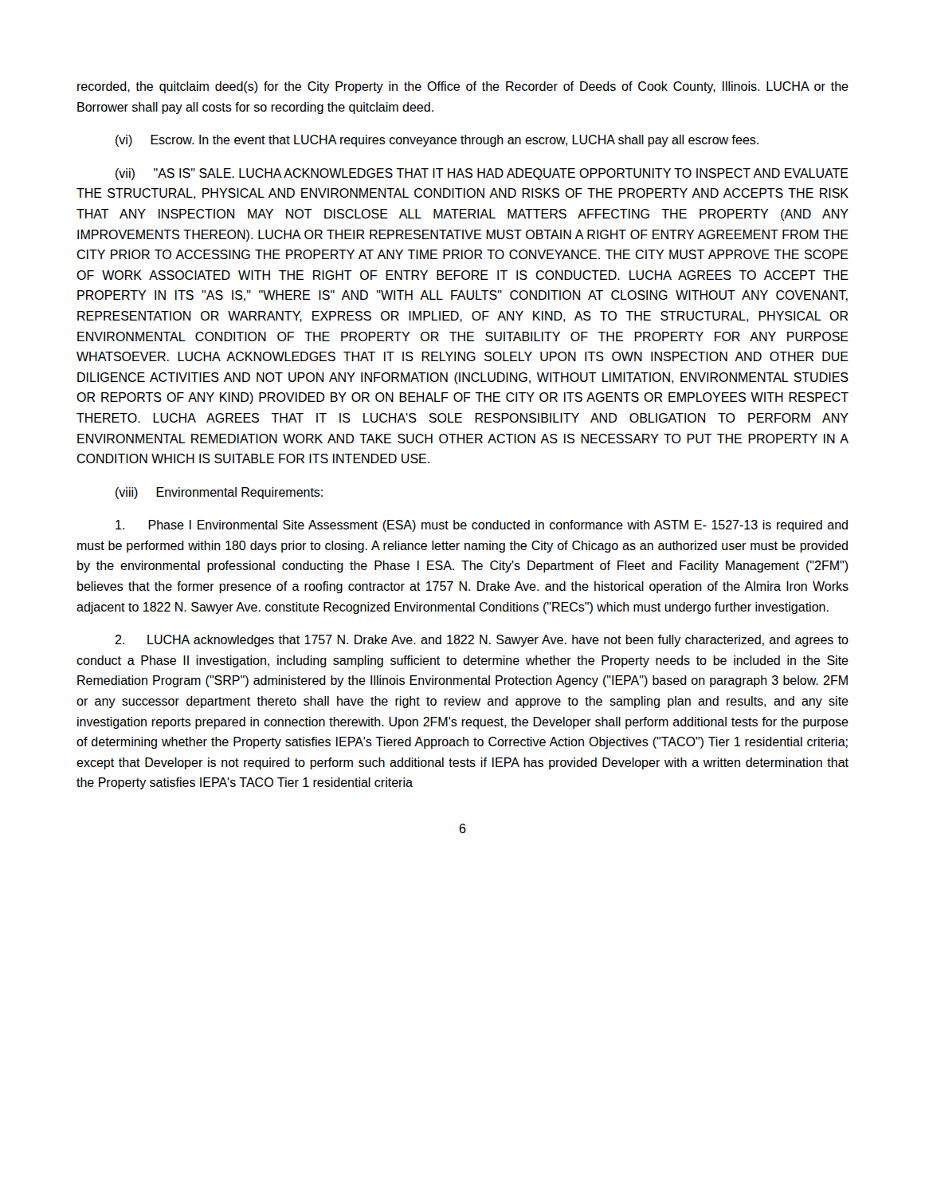recorded, the quitclaim deed(s) for the City Property in the Office of the Recorder of Deeds of Cook County, Illinois. LUCHA or the Borrower shall pay all costs for so recording the quitclaim deed.
(vi) Escrow. In the event that LUCHA requires conveyance through an escrow, LUCHA shall pay all escrow fees.
(vii) "AS IS" SALE. LUCHA ACKNOWLEDGES THAT IT HAS HAD ADEQUATE OPPORTUNITY TO INSPECT AND EVALUATE THE STRUCTURAL, PHYSICAL AND ENVIRONMENTAL CONDITION AND RISKS OF THE PROPERTY AND ACCEPTS THE RISK THAT ANY INSPECTION MAY NOT DISCLOSE ALL MATERIAL MATTERS AFFECTING THE PROPERTY (AND ANY IMPROVEMENTS THEREON). LUCHA OR THEIR REPRESENTATIVE MUST OBTAIN A RIGHT OF ENTRY AGREEMENT FROM THE CITY PRIOR TO ACCESSING THE PROPERTY AT ANY TIME PRIOR TO CONVEYANCE. THE CITY MUST APPROVE THE SCOPE OF WORK ASSOCIATED WITH THE RIGHT OF ENTRY BEFORE IT IS CONDUCTED. LUCHA AGREES TO ACCEPT THE PROPERTY IN ITS "AS IS," "WHERE IS" AND "WITH ALL FAULTS" CONDITION AT CLOSING WITHOUT ANY COVENANT, REPRESENTATION OR WARRANTY, EXPRESS OR IMPLIED, OF ANY KIND, AS TO THE STRUCTURAL, PHYSICAL OR ENVIRONMENTAL CONDITION OF THE PROPERTY OR THE SUITABILITY OF THE PROPERTY FOR ANY PURPOSE WHATSOEVER. LUCHA ACKNOWLEDGES THAT IT IS RELYING SOLELY UPON ITS OWN INSPECTION AND OTHER DUE DILIGENCE ACTIVITIES AND NOT UPON ANY INFORMATION (INCLUDING, WITHOUT LIMITATION, ENVIRONMENTAL STUDIES OR REPORTS OF ANY KIND) PROVIDED BY OR ON BEHALF OF THE CITY OR ITS AGENTS OR EMPLOYEES WITH RESPECT THERETO. LUCHA AGREES THAT IT IS LUCHA'S SOLE RESPONSIBILITY AND OBLIGATION TO PERFORM ANY ENVIRONMENTAL REMEDIATION WORK AND TAKE SUCH OTHER ACTION AS IS NECESSARY TO PUT THE PROPERTY IN A CONDITION WHICH IS SUITABLE FOR ITS INTENDED USE.
(viii) Environmental Requirements:
1. Phase I Environmental Site Assessment (ESA) must be conducted in conformance with ASTM E- 1527-13 is required and must be performed within 180 days prior to closing. A reliance letter naming the City of Chicago as an authorized user must be provided by the environmental professional conducting the Phase I ESA. The City's Department of Fleet and Facility Management ("2FM") believes that the former presence of a roofing contractor at 1757 N. Drake Ave. and the historical operation of the Almira Iron Works adjacent to 1822 N. Sawyer Ave. constitute Recognized Environmental Conditions ("RECs") which must undergo further investigation.
2. LUCHA acknowledges that 1757 N. Drake Ave. and 1822 N. Sawyer Ave. have not been fully characterized, and agrees to conduct a Phase II investigation, including sampling sufficient to determine whether the Property needs to be included in the Site Remediation Program ("SRP") administered by the Illinois Environmental Protection Agency ("IEPA") based on paragraph 3 below. 2FM or any successor department thereto shall have the right to review and approve to the sampling plan and results, and any site investigation reports prepared in connection therewith. Upon 2FM's request, the Developer shall perform additional tests for the purpose of determining whether the Property satisfies IEPA's Tiered Approach to Corrective Action Objectives ("TACO") Tier 1 residential criteria; except that Developer is not required to perform such additional tests if IEPA has provided Developer with a written determination that the Property satisfies IEPA's TACO Tier 1 residential criteria
6